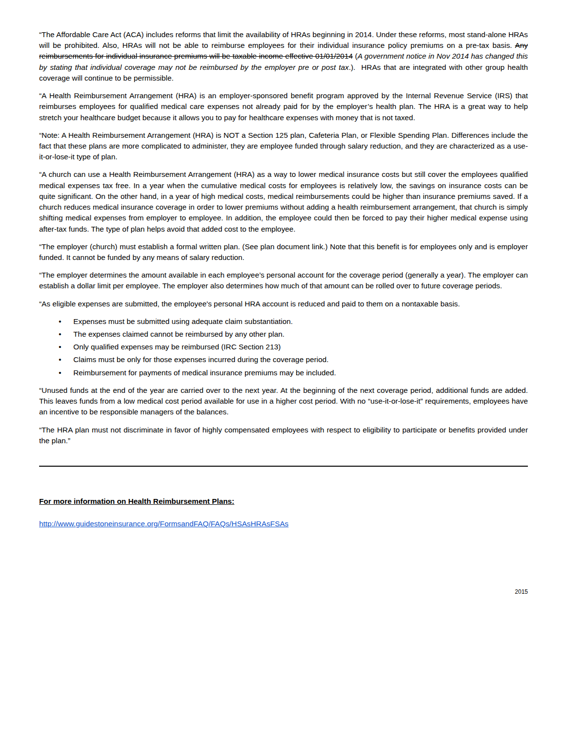“The Affordable Care Act (ACA) includes reforms that limit the availability of HRAs beginning in 2014. Under these reforms, most stand-alone HRAs will be prohibited. Also, HRAs will not be able to reimburse employees for their individual insurance policy premiums on a pre-tax basis. Any reimbursements for individual insurance premiums will be taxable income effective 01/01/2014 (A government notice in Nov 2014 has changed this by stating that individual coverage may not be reimbursed by the employer pre or post tax.). HRAs that are integrated with other group health coverage will continue to be permissible.
“A Health Reimbursement Arrangement (HRA) is an employer-sponsored benefit program approved by the Internal Revenue Service (IRS) that reimburses employees for qualified medical care expenses not already paid for by the employer’s health plan. The HRA is a great way to help stretch your healthcare budget because it allows you to pay for healthcare expenses with money that is not taxed.
“Note: A Health Reimbursement Arrangement (HRA) is NOT a Section 125 plan, Cafeteria Plan, or Flexible Spending Plan. Differences include the fact that these plans are more complicated to administer, they are employee funded through salary reduction, and they are characterized as a use-it-or-lose-it type of plan.
“A church can use a Health Reimbursement Arrangement (HRA) as a way to lower medical insurance costs but still cover the employees qualified medical expenses tax free. In a year when the cumulative medical costs for employees is relatively low, the savings on insurance costs can be quite significant. On the other hand, in a year of high medical costs, medical reimbursements could be higher than insurance premiums saved. If a church reduces medical insurance coverage in order to lower premiums without adding a health reimbursement arrangement, that church is simply shifting medical expenses from employer to employee. In addition, the employee could then be forced to pay their higher medical expense using after-tax funds. The type of plan helps avoid that added cost to the employee.
“The employer (church) must establish a formal written plan. (See plan document link.) Note that this benefit is for employees only and is employer funded. It cannot be funded by any means of salary reduction.
“The employer determines the amount available in each employee’s personal account for the coverage period (generally a year). The employer can establish a dollar limit per employee. The employer also determines how much of that amount can be rolled over to future coverage periods.
“As eligible expenses are submitted, the employee's personal HRA account is reduced and paid to them on a nontaxable basis.
Expenses must be submitted using adequate claim substantiation.
The expenses claimed cannot be reimbursed by any other plan.
Only qualified expenses may be reimbursed (IRC Section 213)
Claims must be only for those expenses incurred during the coverage period.
Reimbursement for payments of medical insurance premiums may be included.
“Unused funds at the end of the year are carried over to the next year. At the beginning of the next coverage period, additional funds are added. This leaves funds from a low medical cost period available for use in a higher cost period. With no “use-it-or-lose-it” requirements, employees have an incentive to be responsible managers of the balances.
“The HRA plan must not discriminate in favor of highly compensated employees with respect to eligibility to participate or benefits provided under the plan.”
For more information on Health Reimbursement Plans:
http://www.guidestoneinsurance.org/FormsandFAQ/FAQs/HSAsHRAsFSAs
2015